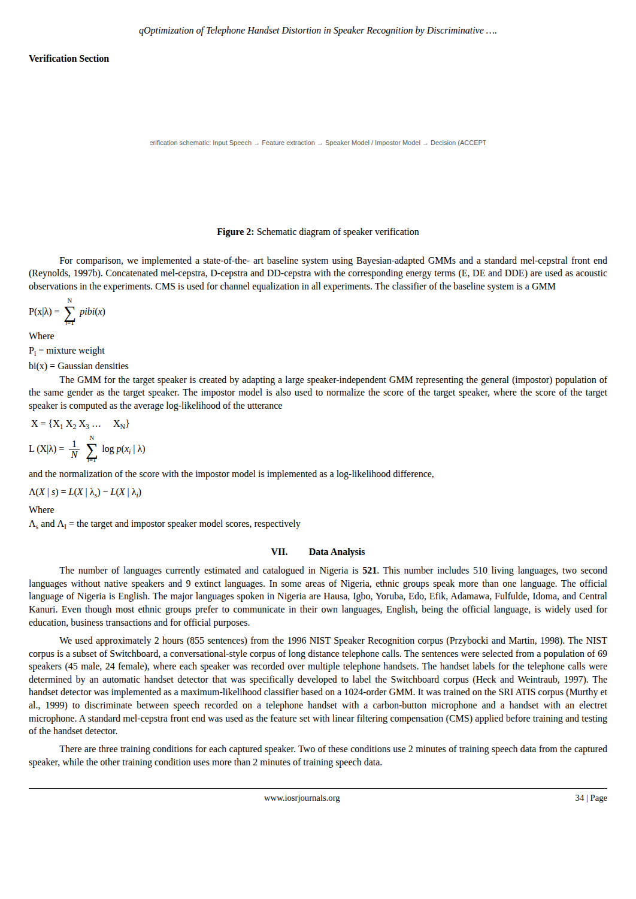qOptimization of Telephone Handset Distortion in Speaker Recognition by Discriminative ….
Verification Section
Figure 2: Schematic diagram of speaker verification
For comparison, we implemented a state-of-the- art baseline system using Bayesian-adapted GMMs and a standard mel-cepstral front end (Reynolds, 1997b). Concatenated mel-cepstra, D-cepstra and DD-cepstra with the corresponding energy terms (E, DE and DDE) are used as acoustic observations in the experiments. CMS is used for channel equalization in all experiments. The classifier of the baseline system is a GMM
P(x|λ) = N∑i=1 pibi(x)
Where
Pi = mixture weight
bi(x) = Gaussian densities
The GMM for the target speaker is created by adapting a large speaker-independent GMM representing the general (impostor) population of the same gender as the target speaker. The impostor model is also used to normalize the score of the target speaker, where the score of the target speaker is computed as the average log-likelihood of the utterance
X = {X1 X2 X3 … XN}
L (X|λ) = 1 N N∑i=1 log p(xi | λ)
and the normalization of the score with the impostor model is implemented as a log-likelihood difference,
Λ(X | s) = L(X | λs) − L(X | λi)
Where
Λs and ΛI = the target and impostor speaker model scores, respectively
VII. Data Analysis
The number of languages currently estimated and catalogued in Nigeria is 521. This number includes 510 living languages, two second languages without native speakers and 9 extinct languages. In some areas of Nigeria, ethnic groups speak more than one language. The official language of Nigeria is English. The major languages spoken in Nigeria are Hausa, Igbo, Yoruba, Edo, Efik, Adamawa, Fulfulde, Idoma, and Central Kanuri. Even though most ethnic groups prefer to communicate in their own languages, English, being the official language, is widely used for education, business transactions and for official purposes.
We used approximately 2 hours (855 sentences) from the 1996 NIST Speaker Recognition corpus (Przybocki and Martin, 1998). The NIST corpus is a subset of Switchboard, a conversational-style corpus of long distance telephone calls. The sentences were selected from a population of 69 speakers (45 male, 24 female), where each speaker was recorded over multiple telephone handsets. The handset labels for the telephone calls were determined by an automatic handset detector that was specifically developed to label the Switchboard corpus (Heck and Weintraub, 1997). The handset detector was implemented as a maximum-likelihood classifier based on a 1024-order GMM. It was trained on the SRI ATIS corpus (Murthy et al., 1999) to discriminate between speech recorded on a telephone handset with a carbon-button microphone and a handset with an electret microphone. A standard mel-cepstra front end was used as the feature set with linear filtering compensation (CMS) applied before training and testing of the handset detector.
There are three training conditions for each captured speaker. Two of these conditions use 2 minutes of training speech data from the captured speaker, while the other training condition uses more than 2 minutes of training speech data.
www.iosrjournals.org
34 | Page